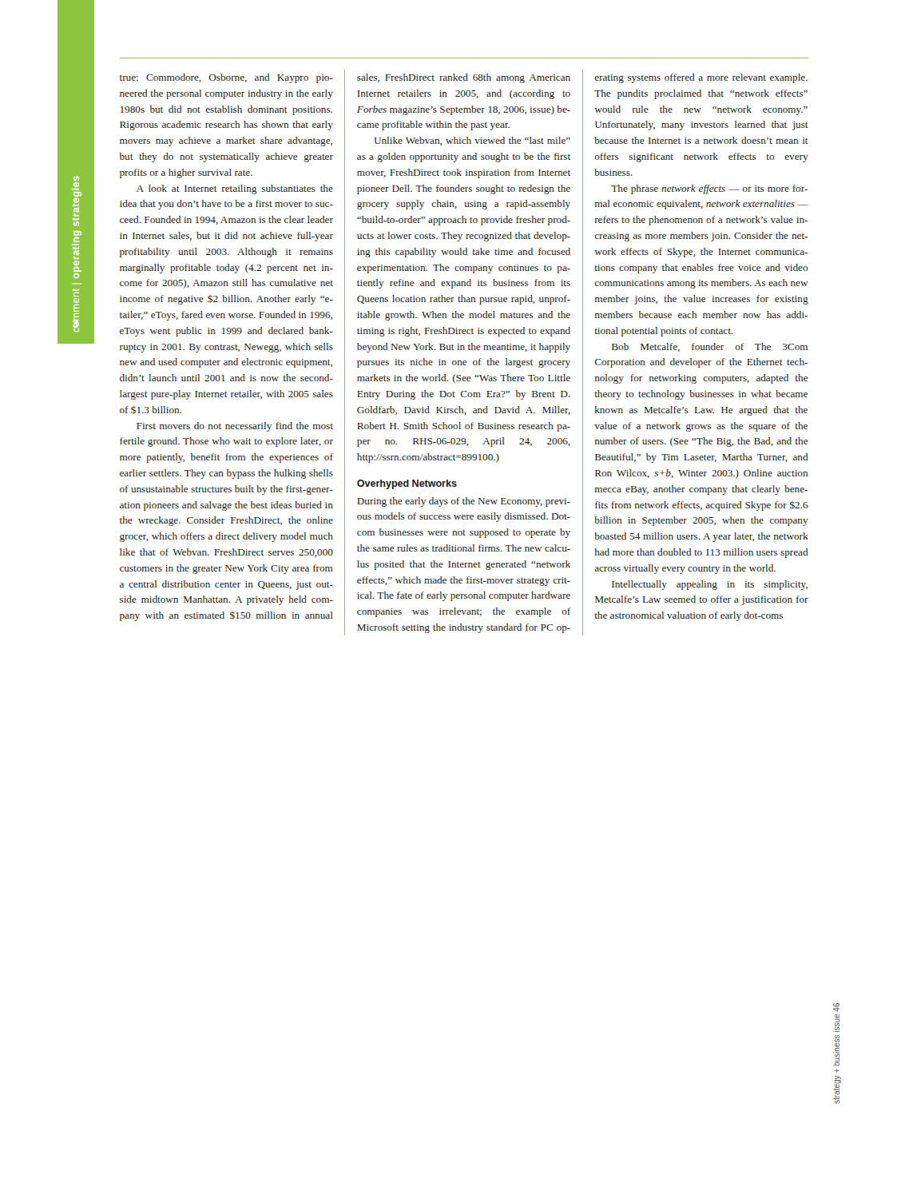comment|operating strategies
3
strategy + business issue 46
true: Commodore, Osborne, and Kaypro pioneered the personal computer industry in the early 1980s but did not establish dominant positions. Rigorous academic research has shown that early movers may achieve a market share advantage, but they do not systematically achieve greater profits or a higher survival rate.
A look at Internet retailing substantiates the idea that you don’t have to be a first mover to succeed. Founded in 1994, Amazon is the clear leader in Internet sales, but it did not achieve full-year profitability until 2003. Although it remains marginally profitable today (4.2 percent net income for 2005), Amazon still has cumulative net income of negative $2 billion. Another early “e-tailer,” eToys, fared even worse. Founded in 1996, eToys went public in 1999 and declared bankruptcy in 2001. By contrast, Newegg, which sells new and used computer and electronic equipment, didn’t launch until 2001 and is now the second-largest pure-play Internet retailer, with 2005 sales of $1.3 billion.
First movers do not necessarily find the most fertile ground. Those who wait to explore later, or more patiently, benefit from the experiences of earlier settlers. They can bypass the hulking shells of unsustainable structures built by the first-generation pioneers and salvage the best ideas buried in the wreckage. Consider FreshDirect, the online grocer, which offers a direct delivery model much like that of Webvan. FreshDirect serves 250,000 customers in the greater New York City area from a central distribution center in Queens, just outside midtown Manhattan. A privately held company with an estimated $150 million in annual sales, FreshDirect ranked 68th among American Internet retailers in 2005, and (according to Forbes magazine’s September 18, 2006, issue) became profitable within the past year.
Unlike Webvan, which viewed the “last mile” as a golden opportunity and sought to be the first mover, FreshDirect took inspiration from Internet pioneer Dell. The founders sought to redesign the grocery supply chain, using a rapid-assembly “build-to-order” approach to provide fresher products at lower costs. They recognized that developing this capability would take time and focused experimentation. The company continues to patiently refine and expand its business from its Queens location rather than pursue rapid, unprofitable growth. When the model matures and the timing is right, FreshDirect is expected to expand beyond New York. But in the meantime, it happily pursues its niche in one of the largest grocery markets in the world. (See “Was There Too Little Entry During the Dot Com Era?” by Brent D. Goldfarb, David Kirsch, and David A. Miller, Robert H. Smith School of Business research paper no. RHS-06-029, April 24, 2006, http://ssrn.com/abstract=899100.)
Overhyped Networks
During the early days of the New Economy, previous models of success were easily dismissed. Dot-com businesses were not supposed to operate by the same rules as traditional firms. The new calculus posited that the Internet generated “network effects,” which made the first-mover strategy critical. The fate of early personal computer hardware companies was irrelevant; the example of Microsoft setting the industry standard for PC operating systems offered a more relevant example. The pundits proclaimed that “network effects” would rule the new “network economy.” Unfortunately, many investors learned that just because the Internet is a network doesn’t mean it offers significant network effects to every business.
The phrase network effects — or its more formal economic equivalent, network externalities — refers to the phenomenon of a network’s value increasing as more members join. Consider the network effects of Skype, the Internet communications company that enables free voice and video communications among its members. As each new member joins, the value increases for existing members because each member now has additional potential points of contact.
Bob Metcalfe, founder of The 3Com Corporation and developer of the Ethernet technology for networking computers, adapted the theory to technology businesses in what became known as Metcalfe’s Law. He argued that the value of a network grows as the square of the number of users. (See “The Big, the Bad, and the Beautiful,” by Tim Laseter, Martha Turner, and Ron Wilcox, s+b, Winter 2003.) Online auction mecca eBay, another company that clearly benefits from network effects, acquired Skype for $2.6 billion in September 2005, when the company boasted 54 million users. A year later, the network had more than doubled to 113 million users spread across virtually every country in the world.
Intellectually appealing in its simplicity, Metcalfe’s Law seemed to offer a justification for the astronomical valuation of early dot-coms